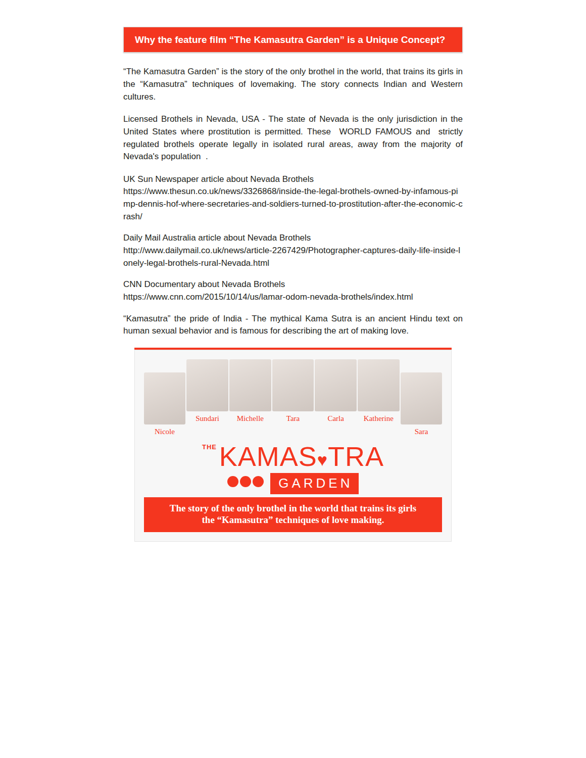Why the feature film “The Kamasutra Garden” is a Unique Concept?
“The Kamasutra Garden” is the story of the only brothel in the world, that trains its girls in the “Kamasutra” techniques of lovemaking. The story connects Indian and Western cultures.
Licensed Brothels in Nevada, USA - The state of Nevada is the only jurisdiction in the United States where prostitution is permitted. These WORLD FAMOUS and strictly regulated brothels operate legally in isolated rural areas, away from the majority of Nevada's population .
UK Sun Newspaper article about Nevada Brothels
https://www.thesun.co.uk/news/3326868/inside-the-legal-brothels-owned-by-infamous-pimp-dennis-hof-where-secretaries-and-soldiers-turned-to-prostitution-after-the-economic-crash/
Daily Mail Australia article about Nevada Brothels
http://www.dailymail.co.uk/news/article-2267429/Photographer-captures-daily-life-inside-lonely-legal-brothels-rural-Nevada.html
CNN Documentary about Nevada Brothels
https://www.cnn.com/2015/10/14/us/lamar-odom-nevada-brothels/index.html
“Kamasutra” the pride of India - The mythical Kama Sutra is an ancient Hindu text on human sexual behavior and is famous for describing the art of making love.
Nicole
Sundari
Michelle
Tara
Carla
Katherine
Sara
THE KAMAS♥TRA
GARDEN
The story of the only brothel in the world that trains its girls
the “Kamasutra” techniques of love making.